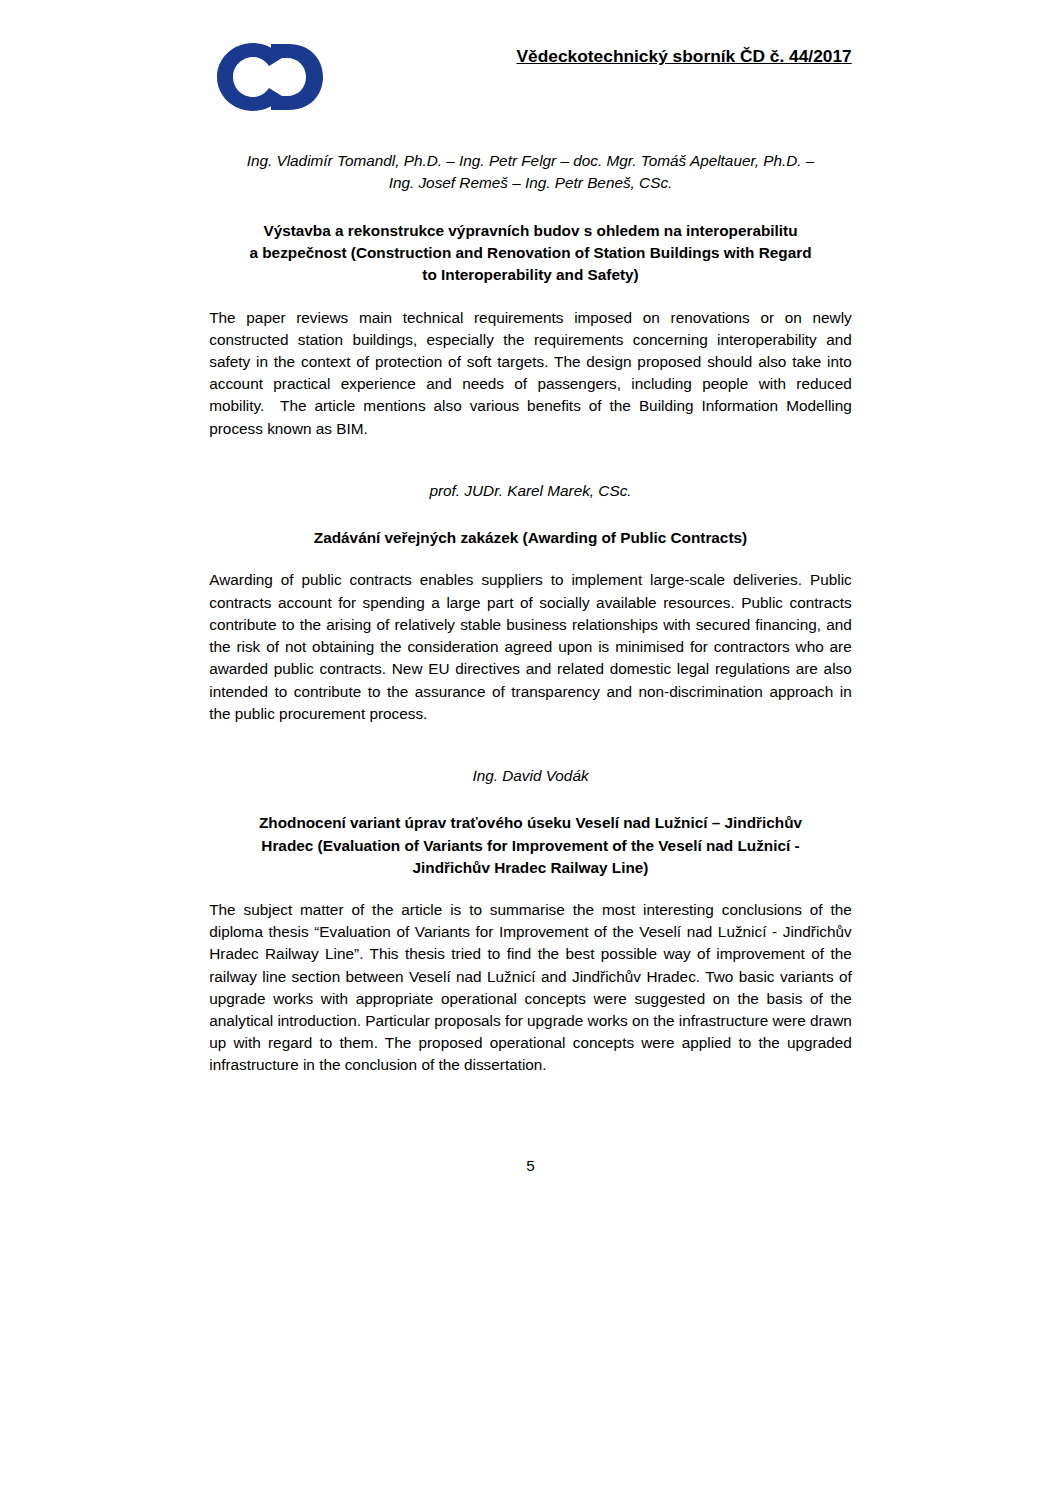Vědeckotechnický sborník ČD č. 44/2017
Ing. Vladimír Tomandl, Ph.D. – Ing. Petr Felgr – doc. Mgr. Tomáš Apeltauer, Ph.D. –
Ing. Josef Remeš – Ing. Petr Beneš, CSc.
Výstavba a rekonstrukce výpravních budov s ohledem na interoperabilitu
a bezpečnost (Construction and Renovation of Station Buildings with Regard
to Interoperability and Safety)
The paper reviews main technical requirements imposed on renovations or on newly constructed station buildings, especially the requirements concerning interoperability and safety in the context of protection of soft targets. The design proposed should also take into account practical experience and needs of passengers, including people with reduced mobility. The article mentions also various benefits of the Building Information Modelling process known as BIM.
prof. JUDr. Karel Marek, CSc.
Zadávání veřejných zakázek (Awarding of Public Contracts)
Awarding of public contracts enables suppliers to implement large-scale deliveries. Public contracts account for spending a large part of socially available resources. Public contracts contribute to the arising of relatively stable business relationships with secured financing, and the risk of not obtaining the consideration agreed upon is minimised for contractors who are awarded public contracts. New EU directives and related domestic legal regulations are also intended to contribute to the assurance of transparency and non-discrimination approach in the public procurement process.
Ing. David Vodák
Zhodnocení variant úprav traťového úseku Veselí nad Lužnicí – Jindřichův
Hradec (Evaluation of Variants for Improvement of the Veselí nad Lužnicí -
Jindřichův Hradec Railway Line)
The subject matter of the article is to summarise the most interesting conclusions of the diploma thesis “Evaluation of Variants for Improvement of the Veselí nad Lužnicí - Jindřichův Hradec Railway Line”. This thesis tried to find the best possible way of improvement of the railway line section between Veselí nad Lužnicí and Jindřichův Hradec. Two basic variants of upgrade works with appropriate operational concepts were suggested on the basis of the analytical introduction. Particular proposals for upgrade works on the infrastructure were drawn up with regard to them. The proposed operational concepts were applied to the upgraded infrastructure in the conclusion of the dissertation.
5